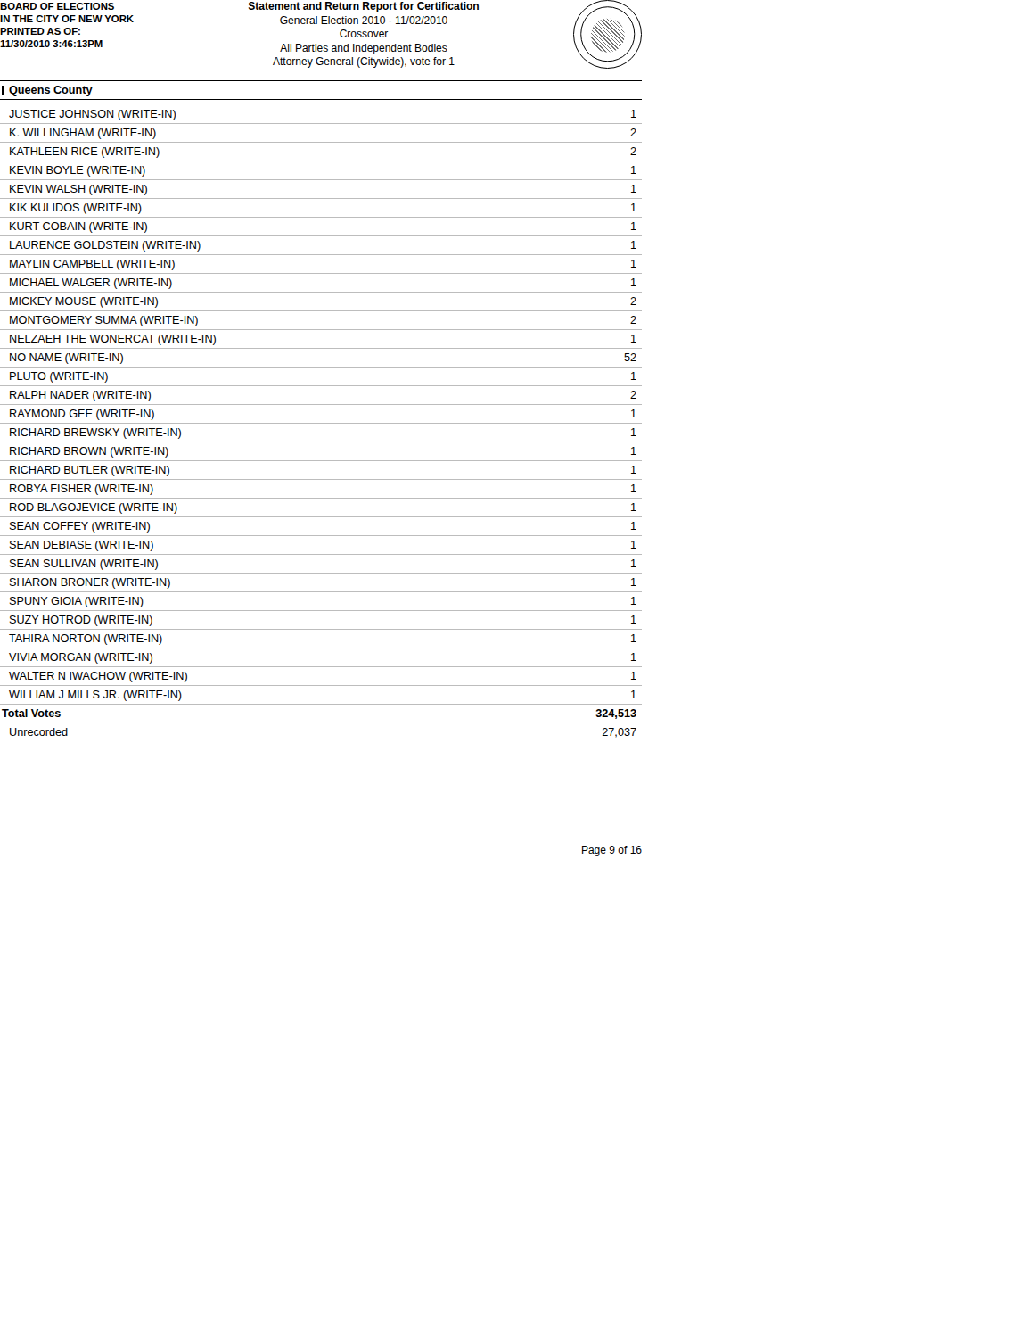BOARD OF ELECTIONS
IN THE CITY OF NEW YORK
PRINTED AS OF:
11/30/2010 3:46:13PM
Statement and Return Report for Certification
General Election 2010 - 11/02/2010
Crossover
All Parties and Independent Bodies
Attorney General (Citywide), vote for 1
Queens County
| JUSTICE JOHNSON (WRITE-IN) | 1 |
| K. WILLINGHAM (WRITE-IN) | 2 |
| KATHLEEN RICE (WRITE-IN) | 2 |
| KEVIN BOYLE (WRITE-IN) | 1 |
| KEVIN WALSH (WRITE-IN) | 1 |
| KIK KULIDOS (WRITE-IN) | 1 |
| KURT COBAIN (WRITE-IN) | 1 |
| LAURENCE GOLDSTEIN (WRITE-IN) | 1 |
| MAYLIN CAMPBELL (WRITE-IN) | 1 |
| MICHAEL WALGER (WRITE-IN) | 1 |
| MICKEY MOUSE (WRITE-IN) | 2 |
| MONTGOMERY SUMMA (WRITE-IN) | 2 |
| NELZAEH THE WONERCAT (WRITE-IN) | 1 |
| NO NAME (WRITE-IN) | 52 |
| PLUTO (WRITE-IN) | 1 |
| RALPH NADER (WRITE-IN) | 2 |
| RAYMOND GEE (WRITE-IN) | 1 |
| RICHARD BREWSKY (WRITE-IN) | 1 |
| RICHARD BROWN (WRITE-IN) | 1 |
| RICHARD BUTLER (WRITE-IN) | 1 |
| ROBYA FISHER (WRITE-IN) | 1 |
| ROD BLAGOJEVICE (WRITE-IN) | 1 |
| SEAN COFFEY (WRITE-IN) | 1 |
| SEAN DEBIASE (WRITE-IN) | 1 |
| SEAN SULLIVAN (WRITE-IN) | 1 |
| SHARON BRONER (WRITE-IN) | 1 |
| SPUNY GIOIA (WRITE-IN) | 1 |
| SUZY HOTROD (WRITE-IN) | 1 |
| TAHIRA NORTON (WRITE-IN) | 1 |
| VIVIA MORGAN (WRITE-IN) | 1 |
| WALTER N IWACHOW (WRITE-IN) | 1 |
| WILLIAM J MILLS JR. (WRITE-IN) | 1 |
| Total Votes | 324,513 |
| Unrecorded | 27,037 |
Page 9 of 16